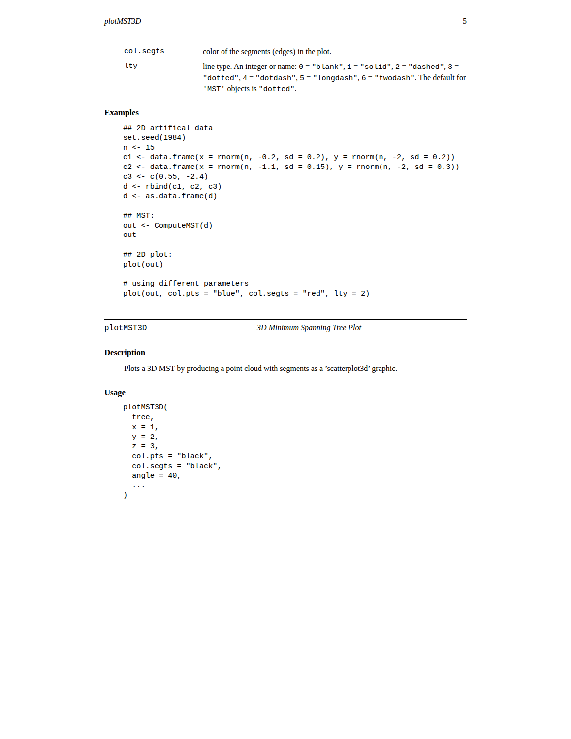plotMST3D 5
col.segts
color of the segments (edges) in the plot.
lty
line type. An integer or name: 0 = "blank", 1 = "solid", 2 = "dashed", 3 = "dotted", 4 = "dotdash", 5 = "longdash", 6 = "twodash". The default for 'MST' objects is "dotted".
Examples
## 2D artifical data
set.seed(1984)
n <- 15
c1 <- data.frame(x = rnorm(n, -0.2, sd = 0.2), y = rnorm(n, -2, sd = 0.2))
c2 <- data.frame(x = rnorm(n, -1.1, sd = 0.15), y = rnorm(n, -2, sd = 0.3))
c3 <- c(0.55, -2.4)
d <- rbind(c1, c2, c3)
d <- as.data.frame(d)

## MST:
out <- ComputeMST(d)
out

## 2D plot:
plot(out)

# using different parameters
plot(out, col.pts = "blue", col.segts = "red", lty = 2)
plotMST3D 3D Minimum Spanning Tree Plot
Description
Plots a 3D MST by producing a point cloud with segments as a ’scatterplot3d’ graphic.
Usage
plotMST3D(
  tree,
  x = 1,
  y = 2,
  z = 3,
  col.pts = "black",
  col.segts = "black",
  angle = 40,
  ...
)